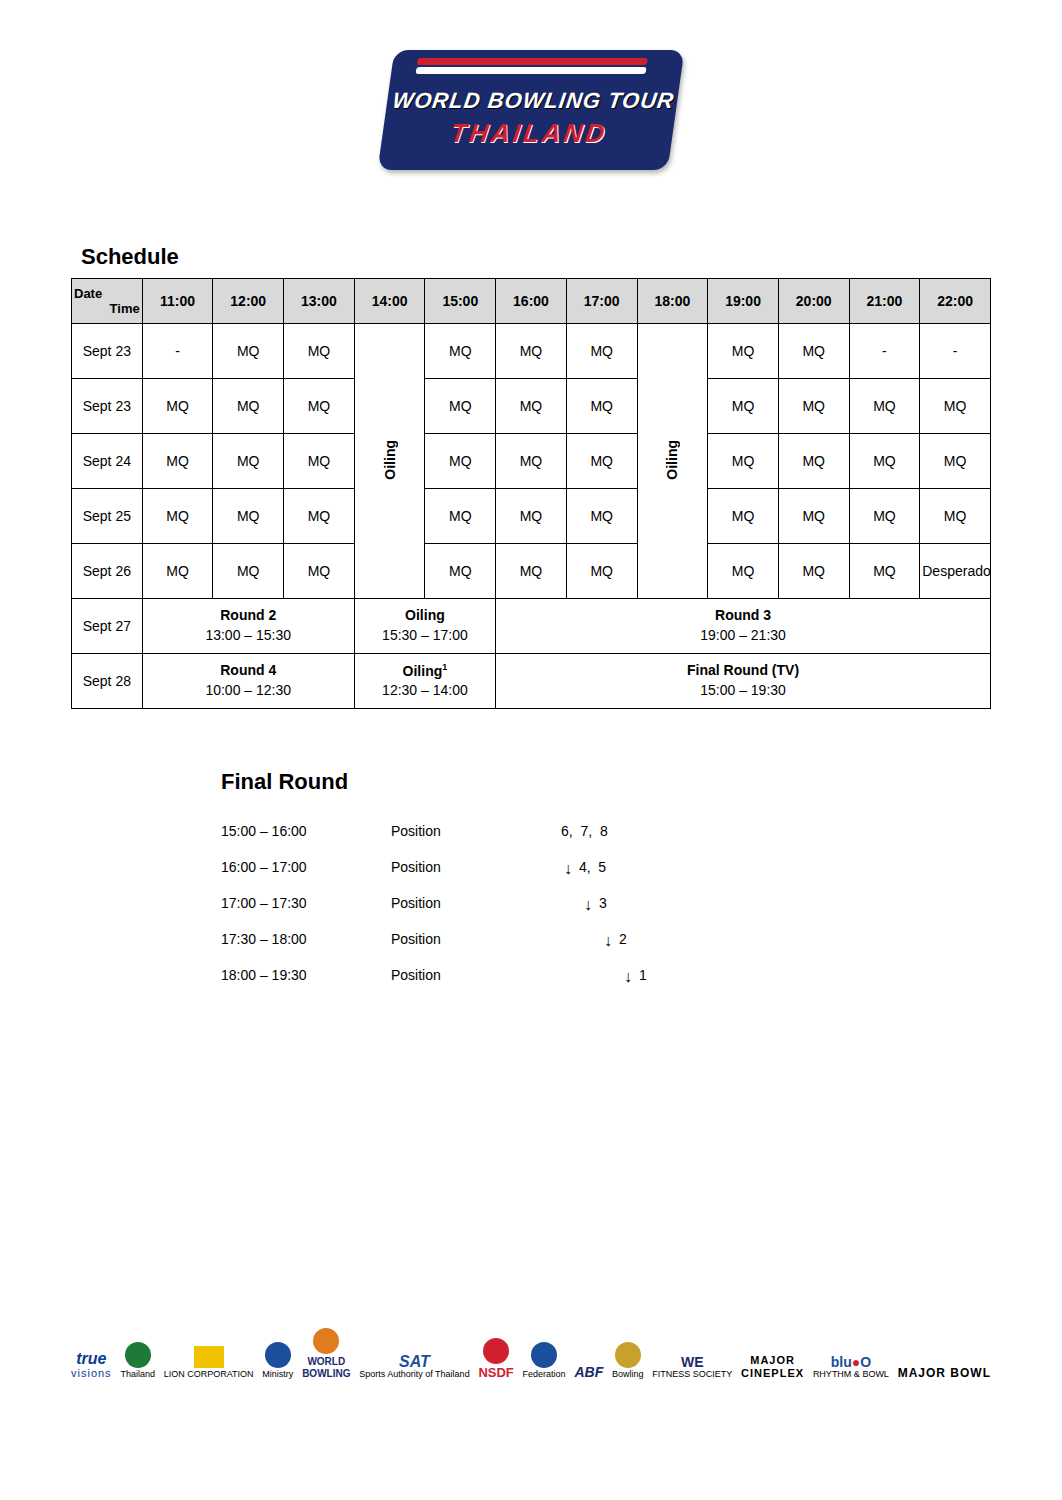WORLD BOWLING TOUR
THAILAND
Schedule
| Date Time | 11:00 | 12:00 | 13:00 | 14:00 | 15:00 | 16:00 | 17:00 | 18:00 | 19:00 | 20:00 | 21:00 | 22:00 |
| --- | --- | --- | --- | --- | --- | --- | --- | --- | --- | --- | --- | --- |
| Sept 23 | - | MQ | MQ | Oiling | MQ | MQ | MQ | Oiling | MQ | MQ | - | - |
| Sept 23 | MQ | MQ | MQ | MQ | MQ | MQ | MQ | MQ | MQ | MQ |
| Sept 24 | MQ | MQ | MQ | MQ | MQ | MQ | MQ | MQ | MQ | MQ |
| Sept 25 | MQ | MQ | MQ | MQ | MQ | MQ | MQ | MQ | MQ | MQ |
| Sept 26 | MQ | MQ | MQ | MQ | MQ | MQ | MQ | MQ | MQ | Desperado |
| Sept 27 | Round 2 13:00 – 15:30 | Oiling 15:30 – 17:00 | Round 3 19:00 – 21:30 |
| Sept 28 | Round 4 10:00 – 12:30 | Oiling 1 12:30 – 14:00 | Final Round (TV) 15:00 – 19:30 |
Final Round
| 15:00 – 16:00 | Position | 6, 7, 8 |
| 16:00 – 17:00 | Position | ↓ 4, 5 |
| 17:00 – 17:30 | Position | ↓ 3 |
| 17:30 – 18:00 | Position | ↓ 2 |
| 18:00 – 19:30 | Position | ↓ 1 |
true
visions
Thailand
LION CORPORATION
Ministry
WORLD
BOWLING
SAT
Sports Authority of Thailand
NSDF
Federation
ABF
Bowling
WE
FITNESS SOCIETY
MAJOR
CINEPLEX
blu●O
RHYTHM & BOWL
MAJOR BOWL